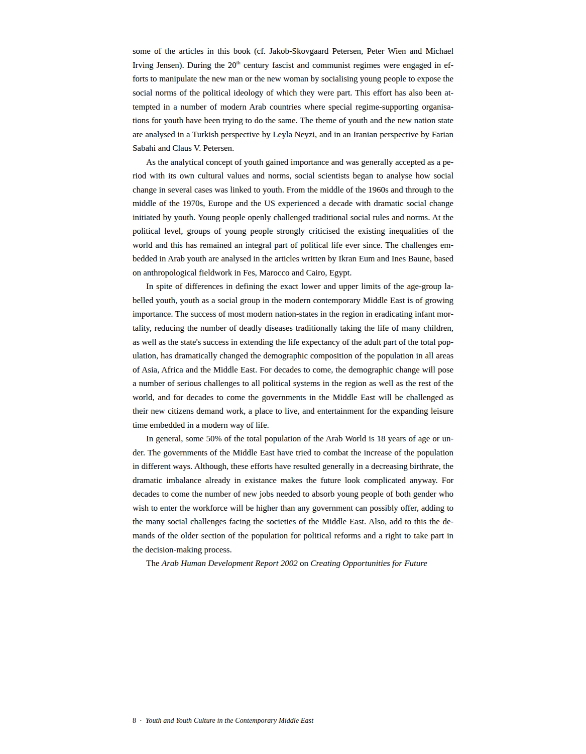some of the articles in this book (cf. Jakob-Skovgaard Petersen, Peter Wien and Michael Irving Jensen). During the 20th century fascist and communist regimes were engaged in efforts to manipulate the new man or the new woman by socialising young people to expose the social norms of the political ideology of which they were part. This effort has also been attempted in a number of modern Arab countries where special regime-supporting organisations for youth have been trying to do the same. The theme of youth and the new nation state are analysed in a Turkish perspective by Leyla Neyzi, and in an Iranian perspective by Farian Sabahi and Claus V. Petersen.
As the analytical concept of youth gained importance and was generally accepted as a period with its own cultural values and norms, social scientists began to analyse how social change in several cases was linked to youth. From the middle of the 1960s and through to the middle of the 1970s, Europe and the US experienced a decade with dramatic social change initiated by youth. Young people openly challenged traditional social rules and norms. At the political level, groups of young people strongly criticised the existing inequalities of the world and this has remained an integral part of political life ever since. The challenges embedded in Arab youth are analysed in the articles written by Ikran Eum and Ines Baune, based on anthropological fieldwork in Fes, Marocco and Cairo, Egypt.
In spite of differences in defining the exact lower and upper limits of the age-group labelled youth, youth as a social group in the modern contemporary Middle East is of growing importance. The success of most modern nation-states in the region in eradicating infant mortality, reducing the number of deadly diseases traditionally taking the life of many children, as well as the state's success in extending the life expectancy of the adult part of the total population, has dramatically changed the demographic composition of the population in all areas of Asia, Africa and the Middle East. For decades to come, the demographic change will pose a number of serious challenges to all political systems in the region as well as the rest of the world, and for decades to come the governments in the Middle East will be challenged as their new citizens demand work, a place to live, and entertainment for the expanding leisure time embedded in a modern way of life.
In general, some 50% of the total population of the Arab World is 18 years of age or under. The governments of the Middle East have tried to combat the increase of the population in different ways. Although, these efforts have resulted generally in a decreasing birthrate, the dramatic imbalance already in existance makes the future look complicated anyway. For decades to come the number of new jobs needed to absorb young people of both gender who wish to enter the workforce will be higher than any government can possibly offer, adding to the many social challenges facing the societies of the Middle East. Also, add to this the demands of the older section of the population for political reforms and a right to take part in the decision-making process.
The Arab Human Development Report 2002 on Creating Opportunities for Future
8·Youth and Youth Culture in the Contemporary Middle East